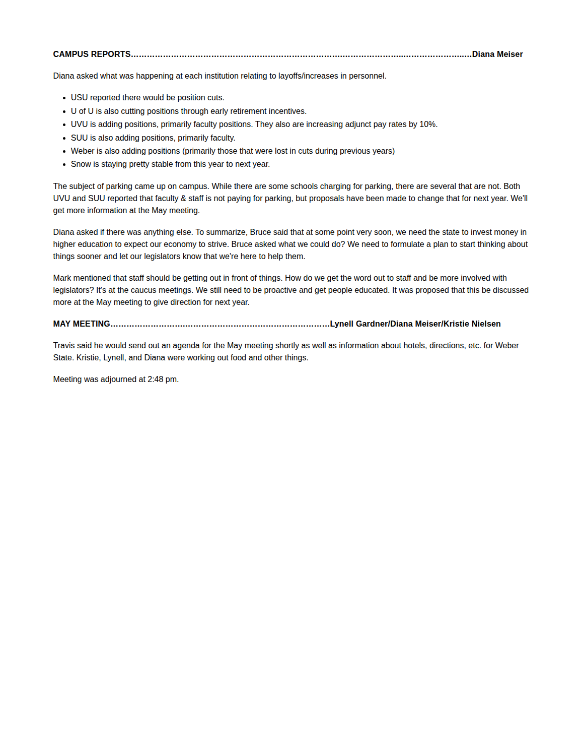CAMPUS REPORTS…………………………………………………………………….…………………..…………………..…Diana Meiser
Diana asked what was happening at each institution relating to layoffs/increases in personnel.
USU reported there would be position cuts.
U of U is also cutting positions through early retirement incentives.
UVU is adding positions, primarily faculty positions. They also are increasing adjunct pay rates by 10%.
SUU is also adding positions, primarily faculty.
Weber is also adding positions (primarily those that were lost in cuts during previous years)
Snow is staying pretty stable from this year to next year.
The subject of parking came up on campus. While there are some schools charging for parking, there are several that are not. Both UVU and SUU reported that faculty & staff is not paying for parking, but proposals have been made to change that for next year. We'll get more information at the May meeting.
Diana asked if there was anything else. To summarize, Bruce said that at some point very soon, we need the state to invest money in higher education to expect our economy to strive. Bruce asked what we could do? We need to formulate a plan to start thinking about things sooner and let our legislators know that we're here to help them.
Mark mentioned that staff should be getting out in front of things. How do we get the word out to staff and be more involved with legislators? It's at the caucus meetings. We still need to be proactive and get people educated. It was proposed that this be discussed more at the May meeting to give direction for next year.
MAY MEETING……………………….………………………………………………Lynell Gardner/Diana Meiser/Kristie Nielsen
Travis said he would send out an agenda for the May meeting shortly as well as information about hotels, directions, etc. for Weber State. Kristie, Lynell, and Diana were working out food and other things.
Meeting was adjourned at 2:48 pm.